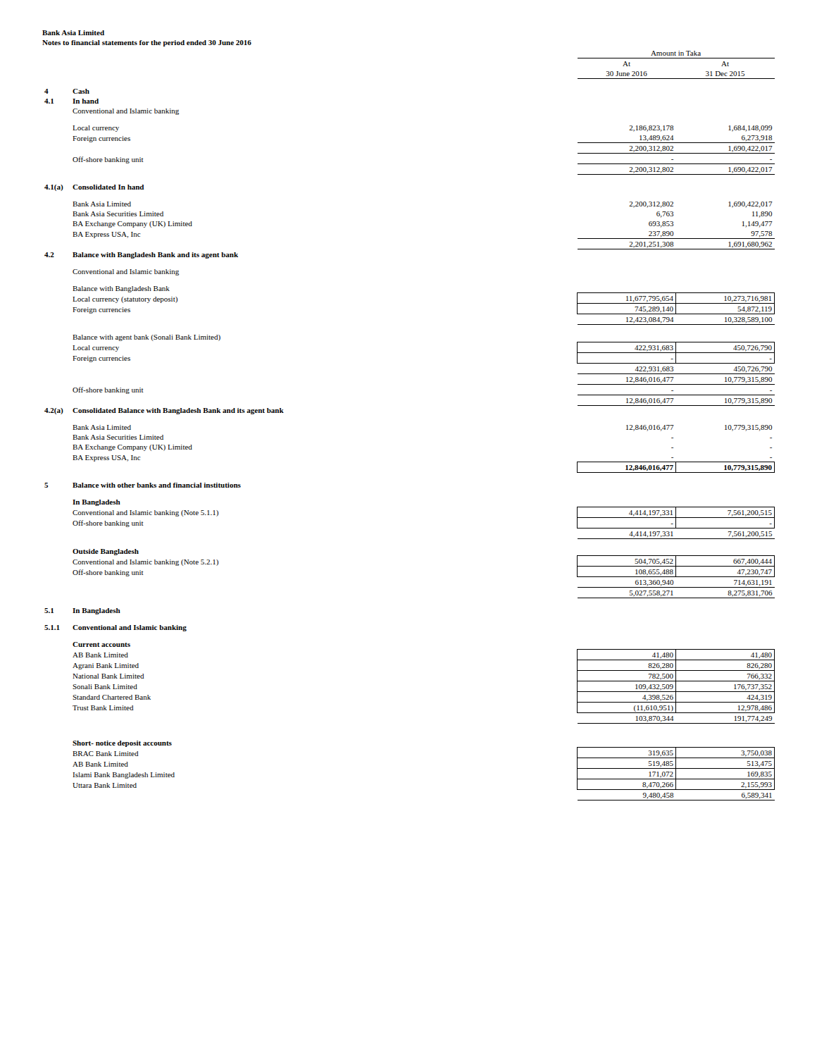Bank Asia Limited
Notes to financial statements for the period ended 30 June 2016
| | | Amount in Taka |
| | | At | At |
| | | 30 June 2016 | 31 Dec 2015 |
| 4 | Cash | | |
| 4.1 | In hand | | |
| | Conventional and Islamic banking | | |
| | Local currency | 2,186,823,178 | 1,684,148,099 |
| | Foreign currencies | 13,489,624 | 6,273,918 |
| | | 2,200,312,802 | 1,690,422,017 |
| | Off-shore banking unit | - | - |
| | | 2,200,312,802 | 1,690,422,017 |
| 4.1(a) | Consolidated In hand | | |
| | Bank Asia Limited | 2,200,312,802 | 1,690,422,017 |
| | Bank Asia Securities Limited | 6,763 | 11,890 |
| | BA Exchange Company (UK) Limited | 693,853 | 1,149,477 |
| | BA Express USA, Inc | 237,890 | 97,578 |
| | | 2,201,251,308 | 1,691,680,962 |
| 4.2 | Balance with Bangladesh Bank and its agent bank | | |
| | Conventional and Islamic banking | | |
| | Balance with Bangladesh Bank | | |
| | Local currency (statutory deposit) | 11,677,795,654 | 10,273,716,981 |
| | Foreign currencies | 745,289,140 | 54,872,119 |
| | | 12,423,084,794 | 10,328,589,100 |
| | Balance with agent bank (Sonali Bank Limited) | | |
| | Local currency | 422,931,683 | 450,726,790 |
| | Foreign currencies | - | - |
| | | 422,931,683 | 450,726,790 |
| | | 12,846,016,477 | 10,779,315,890 |
| | Off-shore banking unit | - | - |
| | | 12,846,016,477 | 10,779,315,890 |
| 4.2(a) | Consolidated Balance with Bangladesh Bank and its agent bank | | |
| | Bank Asia Limited | 12,846,016,477 | 10,779,315,890 |
| | Bank Asia Securities Limited | - | - |
| | BA Exchange Company (UK) Limited | - | - |
| | BA Express USA, Inc | - | - |
| | | 12,846,016,477 | 10,779,315,890 |
| 5 | Balance with other banks and financial institutions | | |
| | In Bangladesh | | |
| | Conventional and Islamic banking (Note 5.1.1) | 4,414,197,331 | 7,561,200,515 |
| | Off-shore banking unit | - | - |
| | | 4,414,197,331 | 7,561,200,515 |
| | Outside Bangladesh | | |
| | Conventional and Islamic banking (Note 5.2.1) | 504,705,452 | 667,400,444 |
| | Off-shore banking unit | 108,655,488 | 47,230,747 |
| | | 613,360,940 | 714,631,191 |
| | | 5,027,558,271 | 8,275,831,706 |
| 5.1 | In Bangladesh | | |
| 5.1.1 | Conventional and Islamic banking | | |
| | Current accounts | | |
| | AB Bank Limited | 41,480 | 41,480 |
| | Agrani Bank Limited | 826,280 | 826,280 |
| | National Bank Limited | 782,500 | 766,332 |
| | Sonali Bank Limited | 109,432,509 | 176,737,352 |
| | Standard Chartered Bank | 4,398,526 | 424,319 |
| | Trust Bank Limited | (11,610,951) | 12,978,486 |
| | | 103,870,344 | 191,774,249 |
| | Short- notice deposit accounts | | |
| | BRAC Bank Limited | 319,635 | 3,750,038 |
| | AB Bank Limited | 519,485 | 513,475 |
| | Islami Bank Bangladesh Limited | 171,072 | 169,835 |
| | Uttara Bank Limited | 8,470,266 | 2,155,993 |
| | | 9,480,458 | 6,589,341 |